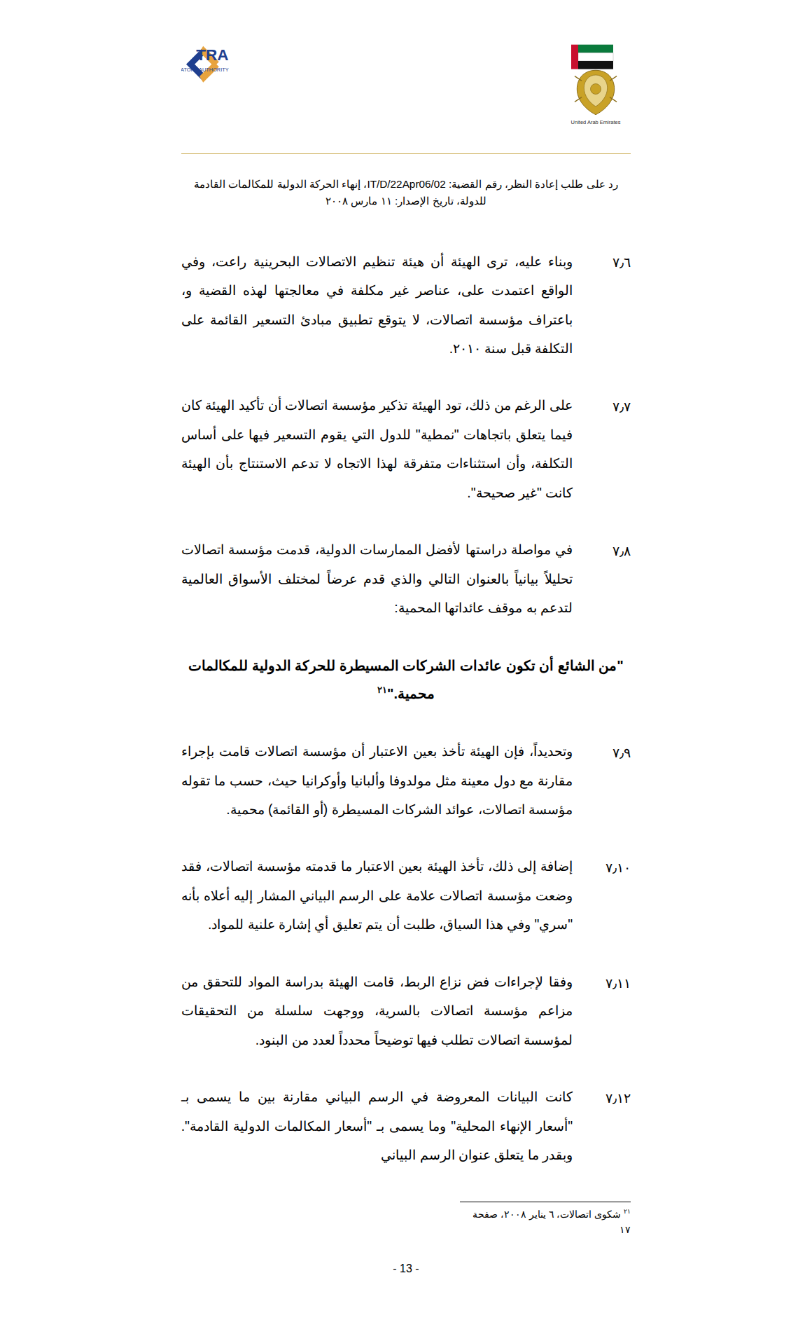United Arab Emirates
TRA TELECOMMUNICATIONS REGULATORY AUTHORITY هيئة تنظيم الاتصالات
رد على طلب إعادة النظر، رقم القضية: IT/D/22Apr06/02، إنهاء الحركة الدولية للمكالمات القادمة للدولة، تاريخ الإصدار: ١١ مارس ٢٠٠٨
٧٫٦
وبناء عليه، ترى الهيئة أن هيئة تنظيم الاتصالات البحرينية راعت، وفي الواقع اعتمدت على، عناصر غير مكلفة في معالجتها لهذه القضية و، باعتراف مؤسسة اتصالات، لا يتوقع تطبيق مبادئ التسعير القائمة على التكلفة قبل سنة ٢٠١٠.
٧٫٧
على الرغم من ذلك، تود الهيئة تذكير مؤسسة اتصالات أن تأكيد الهيئة كان فيما يتعلق باتجاهات "نمطية" للدول التي يقوم التسعير فيها على أساس التكلفة، وأن استثناءات متفرقة لهذا الاتجاه لا تدعم الاستنتاج بأن الهيئة كانت "غير صحيحة".
٧٫٨
في مواصلة دراستها لأفضل الممارسات الدولية، قدمت مؤسسة اتصالات تحليلاً بيانياً بالعنوان التالي والذي قدم عرضاً لمختلف الأسواق العالمية لتدعم به موقف عائداتها المحمية:
"من الشائع أن تكون عائدات الشركات المسيطرة للحركة الدولية للمكالمات محمية."٢١
٧٫٩
وتحديداً، فإن الهيئة تأخذ بعين الاعتبار أن مؤسسة اتصالات قامت بإجراء مقارنة مع دول معينة مثل مولدوفا وألبانيا وأوكرانيا حيث، حسب ما تقوله مؤسسة اتصالات، عوائد الشركات المسيطرة (أو القائمة) محمية.
٧٫١٠
إضافة إلى ذلك، تأخذ الهيئة بعين الاعتبار ما قدمته مؤسسة اتصالات، فقد وضعت مؤسسة اتصالات علامة على الرسم البياني المشار إليه أعلاه بأنه "سري" وفي هذا السياق، طلبت أن يتم تعليق أي إشارة علنية للمواد.
٧٫١١
وفقا لإجراءات فض نزاع الربط، قامت الهيئة بدراسة المواد للتحقق من مزاعم مؤسسة اتصالات بالسرية، ووجهت سلسلة من التحقيقات لمؤسسة اتصالات تطلب فيها توضيحاً محدداً لعدد من البنود.
٧٫١٢
كانت البيانات المعروضة في الرسم البياني مقارنة بين ما يسمى بـ "أسعار الإنهاء المحلية" وما يسمى بـ "أسعار المكالمات الدولية القادمة". وبقدر ما يتعلق عنوان الرسم البياني
٢١ شكوى اتصالات، ٦ يناير ٢٠٠٨، صفحة ١٧
- 13 -